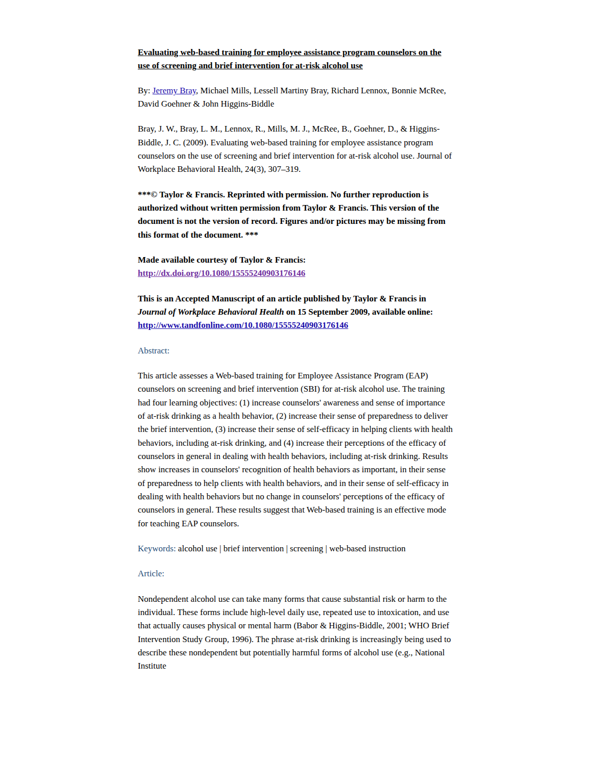Evaluating web-based training for employee assistance program counselors on the use of screening and brief intervention for at-risk alcohol use
By: Jeremy Bray, Michael Mills, Lessell Martiny Bray, Richard Lennox, Bonnie McRee, David Goehner & John Higgins-Biddle
Bray, J. W., Bray, L. M., Lennox, R., Mills, M. J., McRee, B., Goehner, D., & Higgins-Biddle, J. C. (2009). Evaluating web-based training for employee assistance program counselors on the use of screening and brief intervention for at-risk alcohol use. Journal of Workplace Behavioral Health, 24(3), 307–319.
***© Taylor & Francis. Reprinted with permission. No further reproduction is authorized without written permission from Taylor & Francis. This version of the document is not the version of record. Figures and/or pictures may be missing from this format of the document. ***
Made available courtesy of Taylor & Francis:
http://dx.doi.org/10.1080/15555240903176146
This is an Accepted Manuscript of an article published by Taylor & Francis in Journal of Workplace Behavioral Health on 15 September 2009, available online:
http://www.tandfonline.com/10.1080/15555240903176146
Abstract:
This article assesses a Web-based training for Employee Assistance Program (EAP) counselors on screening and brief intervention (SBI) for at-risk alcohol use. The training had four learning objectives: (1) increase counselors' awareness and sense of importance of at-risk drinking as a health behavior, (2) increase their sense of preparedness to deliver the brief intervention, (3) increase their sense of self-efficacy in helping clients with health behaviors, including at-risk drinking, and (4) increase their perceptions of the efficacy of counselors in general in dealing with health behaviors, including at-risk drinking. Results show increases in counselors' recognition of health behaviors as important, in their sense of preparedness to help clients with health behaviors, and in their sense of self-efficacy in dealing with health behaviors but no change in counselors' perceptions of the efficacy of counselors in general. These results suggest that Web-based training is an effective mode for teaching EAP counselors.
Keywords: alcohol use | brief intervention | screening | web-based instruction
Article:
Nondependent alcohol use can take many forms that cause substantial risk or harm to the individual. These forms include high-level daily use, repeated use to intoxication, and use that actually causes physical or mental harm (Babor & Higgins-Biddle, 2001; WHO Brief Intervention Study Group, 1996). The phrase at-risk drinking is increasingly being used to describe these nondependent but potentially harmful forms of alcohol use (e.g., National Institute